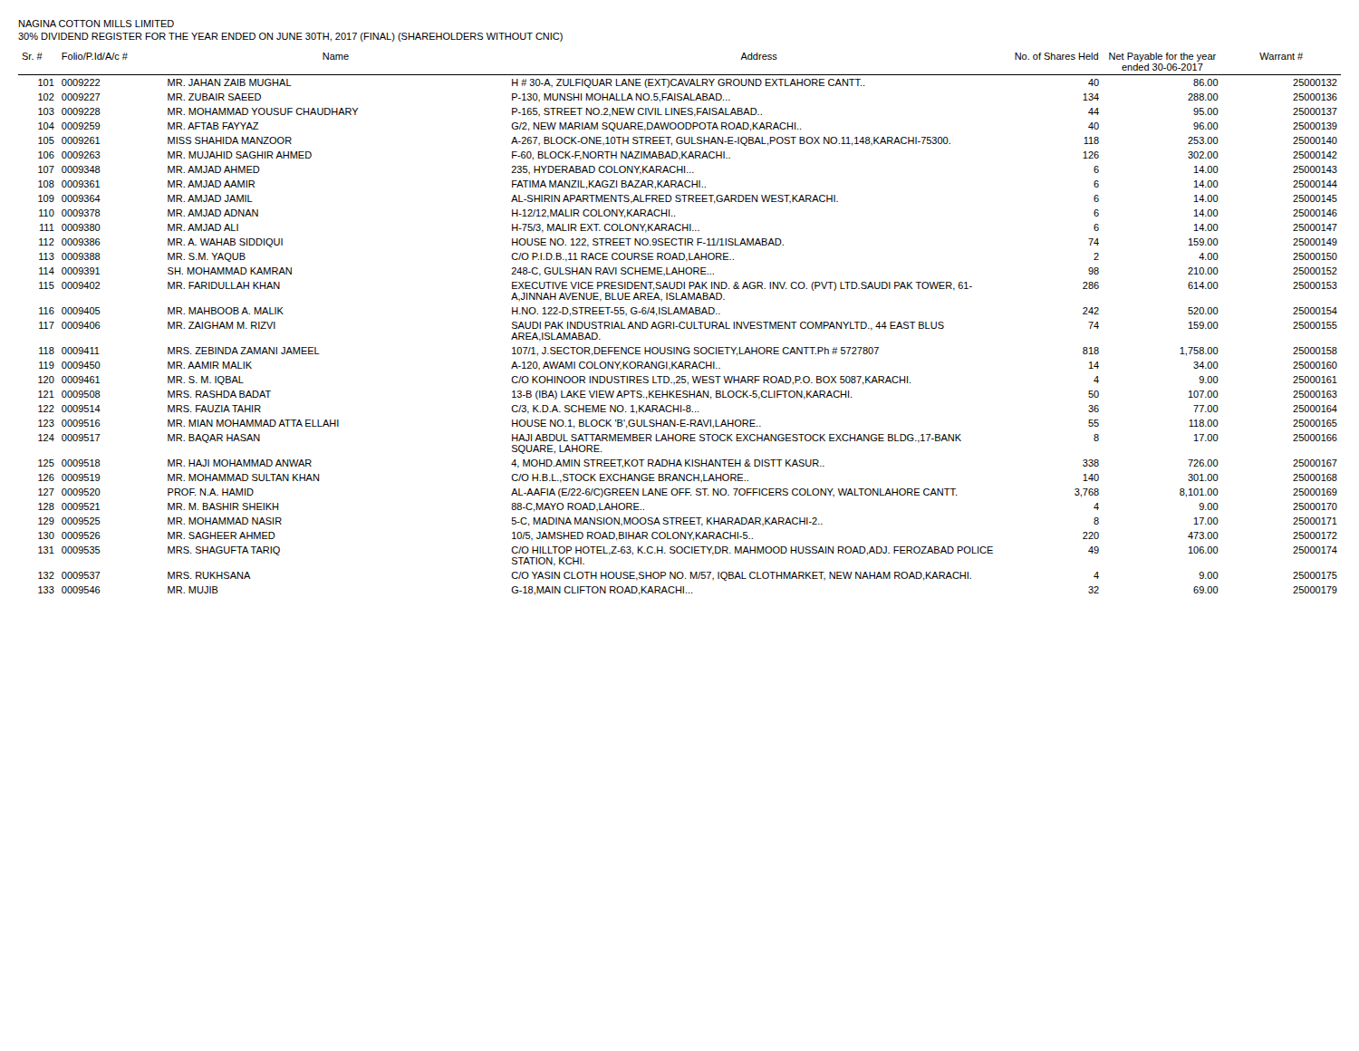NAGINA COTTON MILLS LIMITED
30% DIVIDEND REGISTER FOR THE YEAR ENDED ON JUNE 30TH, 2017 (FINAL) (SHAREHOLDERS WITHOUT CNIC)
| Sr. # | Folio/P.Id/A/c # | Name | Address | No. of Shares Held | Net Payable for the year ended 30-06-2017 | Warrant # |
| --- | --- | --- | --- | --- | --- | --- |
| 101 | 0009222 | MR. JAHAN ZAIB MUGHAL | H # 30-A, ZULFIQUAR LANE (EXT)CAVALRY GROUND EXTLAHORE CANTT.. | 40 | 86.00 | 25000132 |
| 102 | 0009227 | MR. ZUBAIR SAEED | P-130, MUNSHI MOHALLA NO.5,FAISALABAD... | 134 | 288.00 | 25000136 |
| 103 | 0009228 | MR. MOHAMMAD YOUSUF CHAUDHARY | P-165, STREET NO.2,NEW CIVIL LINES,FAISALABAD.. | 44 | 95.00 | 25000137 |
| 104 | 0009259 | MR. AFTAB FAYYAZ | G/2, NEW MARIAM SQUARE,DAWOODPOTA ROAD,KARACHI.. | 40 | 96.00 | 25000139 |
| 105 | 0009261 | MISS SHAHIDA MANZOOR | A-267, BLOCK-ONE,10TH STREET, GULSHAN-E-IQBAL,POST BOX NO.11,148,KARACHI-75300. | 118 | 253.00 | 25000140 |
| 106 | 0009263 | MR. MUJAHID SAGHIR AHMED | F-60, BLOCK-F,NORTH NAZIMABAD,KARACHI.. | 126 | 302.00 | 25000142 |
| 107 | 0009348 | MR. AMJAD AHMED | 235, HYDERABAD COLONY,KARACHI... | 6 | 14.00 | 25000143 |
| 108 | 0009361 | MR. AMJAD AAMIR | FATIMA MANZIL,KAGZI BAZAR,KARACHI.. | 6 | 14.00 | 25000144 |
| 109 | 0009364 | MR. AMJAD JAMIL | AL-SHIRIN APARTMENTS,ALFRED STREET,GARDEN WEST,KARACHI. | 6 | 14.00 | 25000145 |
| 110 | 0009378 | MR. AMJAD ADNAN | H-12/12,MALIR COLONY,KARACHI.. | 6 | 14.00 | 25000146 |
| 111 | 0009380 | MR. AMJAD ALI | H-75/3, MALIR EXT. COLONY,KARACHI... | 6 | 14.00 | 25000147 |
| 112 | 0009386 | MR. A. WAHAB SIDDIQUI | HOUSE NO. 122, STREET NO.9SECTIR F-11/1ISLAMABAD. | 74 | 159.00 | 25000149 |
| 113 | 0009388 | MR. S.M. YAQUB | C/O P.I.D.B.,11 RACE COURSE ROAD,LAHORE.. | 2 | 4.00 | 25000150 |
| 114 | 0009391 | SH. MOHAMMAD KAMRAN | 248-C, GULSHAN RAVI SCHEME,LAHORE... | 98 | 210.00 | 25000152 |
| 115 | 0009402 | MR. FARIDULLAH KHAN | EXECUTIVE VICE PRESIDENT,SAUDI PAK IND. & AGR. INV. CO. (PVT) LTD.SAUDI PAK TOWER, 61-A,JINNAH AVENUE, BLUE AREA, ISLAMABAD. | 286 | 614.00 | 25000153 |
| 116 | 0009405 | MR. MAHBOOB A. MALIK | H.NO. 122-D,STREET-55, G-6/4,ISLAMABAD.. | 242 | 520.00 | 25000154 |
| 117 | 0009406 | MR. ZAIGHAM M. RIZVI | SAUDI PAK INDUSTRIAL AND AGRI-CULTURAL INVESTMENT COMPANYLTD., 44 EAST BLUS AREA,ISLAMABAD. | 74 | 159.00 | 25000155 |
| 118 | 0009411 | MRS. ZEBINDA ZAMANI JAMEEL | 107/1, J.SECTOR,DEFENCE HOUSING SOCIETY,LAHORE CANTT.Ph # 5727807 | 818 | 1,758.00 | 25000158 |
| 119 | 0009450 | MR. AAMIR MALIK | A-120, AWAMI COLONY,KORANGI,KARACHI.. | 14 | 34.00 | 25000160 |
| 120 | 0009461 | MR. S. M. IQBAL | C/O KOHINOOR INDUSTIRES LTD.,25, WEST WHARF ROAD,P.O. BOX 5087,KARACHI. | 4 | 9.00 | 25000161 |
| 121 | 0009508 | MRS. RASHDA BADAT | 13-B (IBA) LAKE VIEW APTS.,KEHKESHAN, BLOCK-5,CLIFTON,KARACHI. | 50 | 107.00 | 25000163 |
| 122 | 0009514 | MRS. FAUZIA TAHIR | C/3, K.D.A. SCHEME NO. 1,KARACHI-8... | 36 | 77.00 | 25000164 |
| 123 | 0009516 | MR. MIAN MOHAMMAD ATTA ELLAHI | HOUSE NO.1, BLOCK 'B',GULSHAN-E-RAVI,LAHORE.. | 55 | 118.00 | 25000165 |
| 124 | 0009517 | MR. BAQAR HASAN | HAJI ABDUL SATTARMEMBER LAHORE STOCK EXCHANGESTOCK EXCHANGE BLDG.,17-BANK SQUARE, LAHORE. | 8 | 17.00 | 25000166 |
| 125 | 0009518 | MR. HAJI MOHAMMAD ANWAR | 4, MOHD.AMIN STREET,KOT RADHA KISHANTEH & DISTT KASUR.. | 338 | 726.00 | 25000167 |
| 126 | 0009519 | MR. MOHAMMAD SULTAN KHAN | C/O H.B.L.,STOCK EXCHANGE BRANCH,LAHORE.. | 140 | 301.00 | 25000168 |
| 127 | 0009520 | PROF. N.A. HAMID | AL-AAFIA (E/22-6/C)GREEN LANE OFF. ST. NO. 7OFFICERS COLONY, WALTONLAHORE CANTT. | 3,768 | 8,101.00 | 25000169 |
| 128 | 0009521 | MR. M. BASHIR SHEIKH | 88-C,MAYO ROAD,LAHORE.. | 4 | 9.00 | 25000170 |
| 129 | 0009525 | MR. MOHAMMAD NASIR | 5-C, MADINA MANSION,MOOSA STREET, KHARADAR,KARACHI-2.. | 8 | 17.00 | 25000171 |
| 130 | 0009526 | MR. SAGHEER AHMED | 10/5, JAMSHED ROAD,BIHAR COLONY,KARACHI-5.. | 220 | 473.00 | 25000172 |
| 131 | 0009535 | MRS. SHAGUFTA TARIQ | C/O HILLTOP HOTEL,Z-63, K.C.H. SOCIETY,DR. MAHMOOD HUSSAIN ROAD,ADJ. FEROZABAD POLICE STATION, KCHI. | 49 | 106.00 | 25000174 |
| 132 | 0009537 | MRS. RUKHSANA | C/O YASIN CLOTH HOUSE,SHOP NO. M/57, IQBAL CLOTHMARKET, NEW NAHAM ROAD,KARACHI. | 4 | 9.00 | 25000175 |
| 133 | 0009546 | MR. MUJIB | G-18,MAIN CLIFTON ROAD,KARACHI... | 32 | 69.00 | 25000179 |